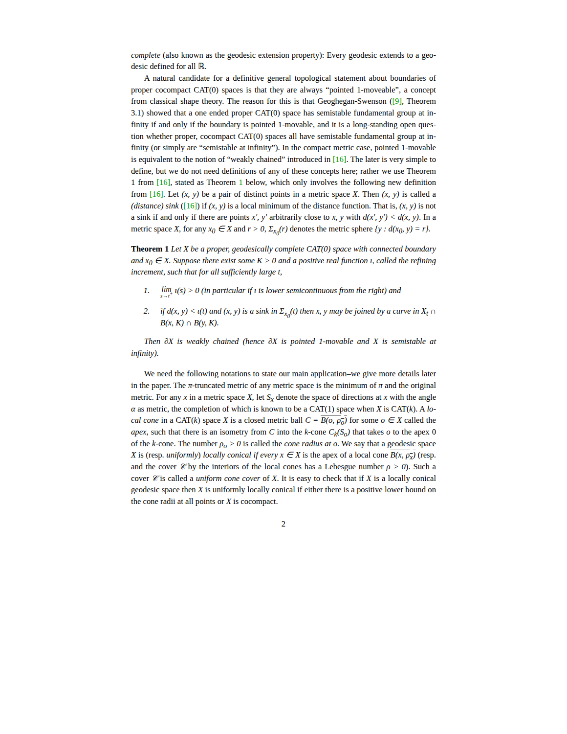complete (also known as the geodesic extension property): Every geodesic extends to a geodesic defined for all ℝ.
A natural candidate for a definitive general topological statement about boundaries of proper cocompact CAT(0) spaces is that they are always “pointed 1-moveable”, a concept from classical shape theory. The reason for this is that Geoghegan-Swenson ([9], Theorem 3.1) showed that a one ended proper CAT(0) space has semistable fundamental group at infinity if and only if the boundary is pointed 1-movable, and it is a long-standing open question whether proper, cocompact CAT(0) spaces all have semistable fundamental group at infinity (or simply are “semistable at infinity”). In the compact metric case, pointed 1-movable is equivalent to the notion of “weakly chained” introduced in [16]. The later is very simple to define, but we do not need definitions of any of these concepts here; rather we use Theorem 1 from [16], stated as Theorem 1 below, which only involves the following new definition from [16]. Let (x, y) be a pair of distinct points in a metric space X. Then (x, y) is called a (distance) sink ([16]) if (x, y) is a local minimum of the distance function. That is, (x, y) is not a sink if and only if there are points x′, y′ arbitrarily close to x, y with d(x′, y′) < d(x, y). In a metric space X, for any x0 ∈ X and r > 0, Σx0(r) denotes the metric sphere {y : d(x0, y) = r}.
Theorem 1 Let X be a proper, geodesically complete CAT(0) space with connected boundary and x0 ∈ X. Suppose there exist some K > 0 and a positive real function ι, called the refining increment, such that for all sufficiently large t,
1. lim s→t+ ι(s) > 0 (in particular if ι is lower semicontinuous from the right) and
2. if d(x, y) < ι(t) and (x, y) is a sink in Σx0(t) then x, y may be joined by a curve in Xt ∩ B(x, K) ∩ B(y, K).
Then ∂X is weakly chained (hence ∂X is pointed 1-movable and X is semistable at infinity).
We need the following notations to state our main application–we give more details later in the paper. The π-truncated metric of any metric space is the minimum of π and the original metric. For any x in a metric space X, let Sx denote the space of directions at x with the angle α as metric, the completion of which is known to be a CAT(1) space when X is CAT(k). A local cone in a CAT(k) space X is a closed metric ball C = B(o, ρo) for some o ∈ X called the apex, such that there is an isometry from C into the k-cone Ck(So) that takes o to the apex 0 of the k-cone. The number ρo > 0 is called the cone radius at o. We say that a geodesic space X is (resp. uniformly) locally conical if every x ∈ X is the apex of a local cone B(x, ρx) (resp. and the cover 𝒞 by the interiors of the local cones has a Lebesgue number ρ > 0). Such a cover 𝒞 is called a uniform cone cover of X. It is easy to check that if X is a locally conical geodesic space then X is uniformly locally conical if either there is a positive lower bound on the cone radii at all points or X is cocompact.
2